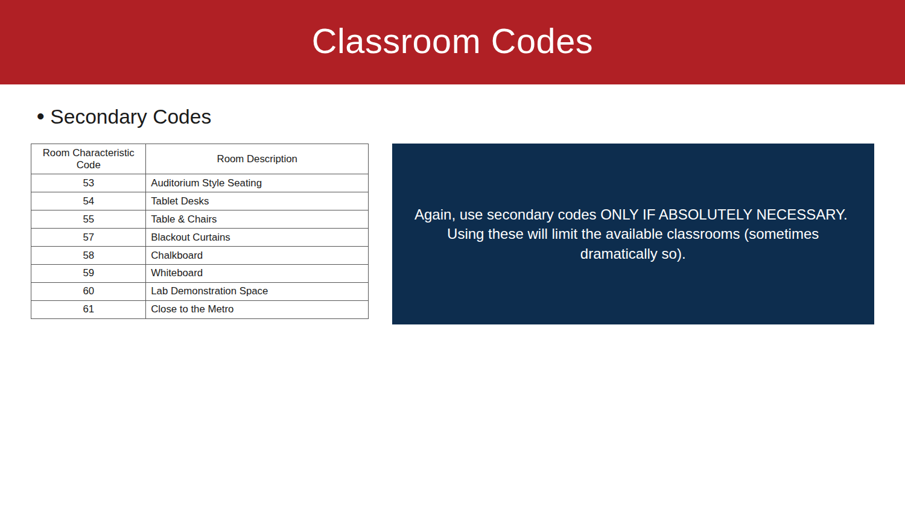Classroom Codes
Secondary Codes
| Room Characteristic Code | Room Description |
| --- | --- |
| 53 | Auditorium Style Seating |
| 54 | Tablet Desks |
| 55 | Table & Chairs |
| 57 | Blackout Curtains |
| 58 | Chalkboard |
| 59 | Whiteboard |
| 60 | Lab Demonstration Space |
| 61 | Close to the Metro |
Again, use secondary codes ONLY IF ABSOLUTELY NECESSARY. Using these will limit the available classrooms (sometimes dramatically so).